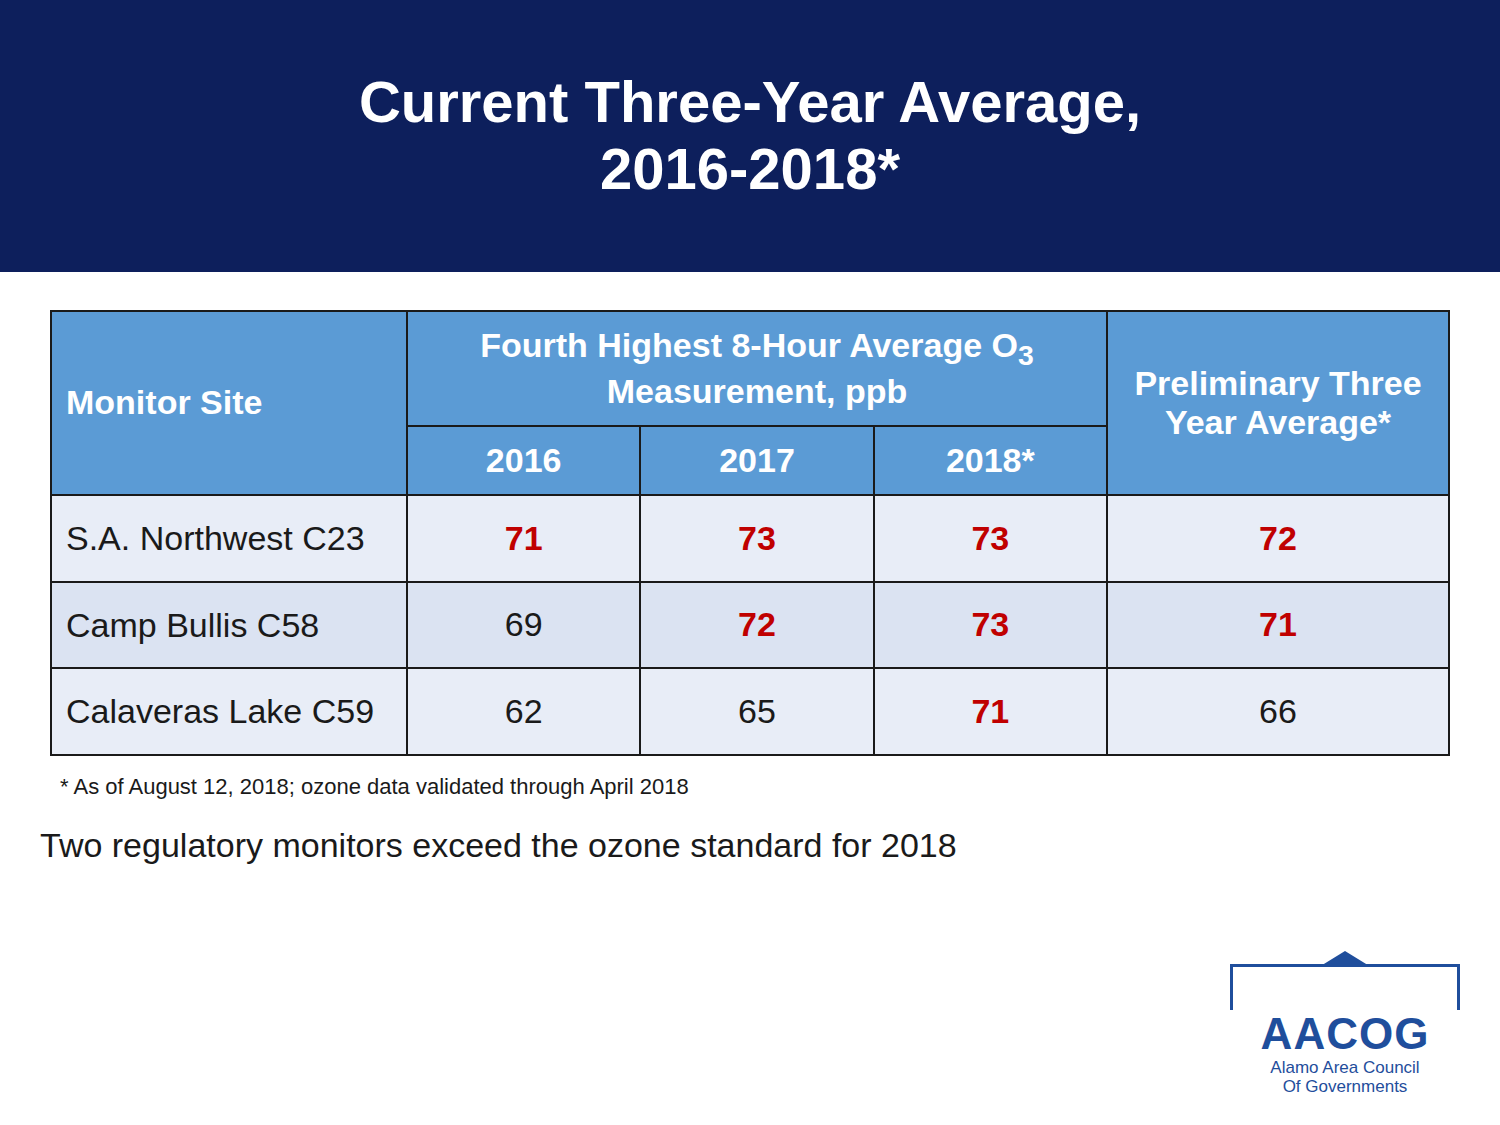Current Three-Year Average,
2016-2018*
| Monitor Site | Fourth Highest 8-Hour Average O 3 Measurement, ppb | Preliminary Three Year Average* |
| --- | --- | --- |
| 2016 | 2017 | 2018* |
| S.A. Northwest C23 | 71 | 73 | 73 | 72 |
| Camp Bullis C58 | 69 | 72 | 73 | 71 |
| Calaveras Lake C59 | 62 | 65 | 71 | 66 |
* As of August 12, 2018; ozone data validated through April 2018
Two regulatory monitors exceed the ozone standard for 2018
AACOG
Alamo Area Council
Of Governments